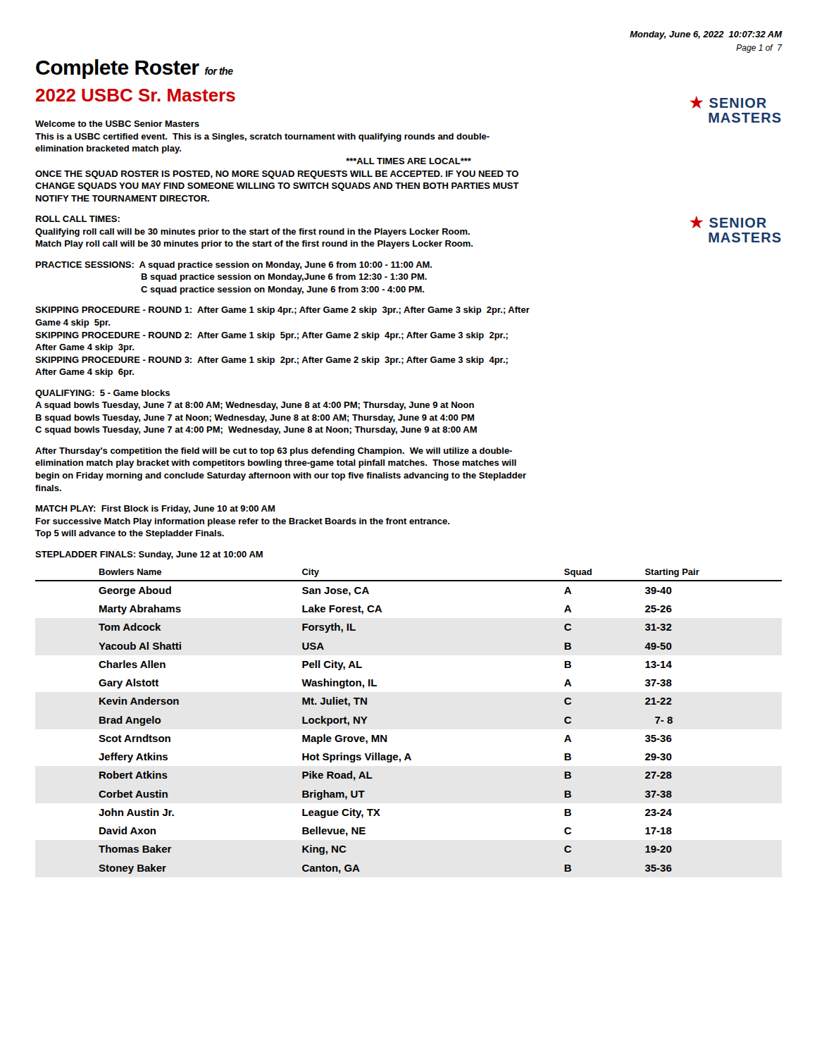Monday, June 6, 2022 10:07:32 AM
Page 1 of 7
Complete Roster for the
2022 USBC Sr. Masters
★ SENIOR
MASTERS
★ SENIOR
MASTERS
Welcome to the USBC Senior Masters
This is a USBC certified event. This is a Singles, scratch tournament with qualifying rounds and double-
elimination bracketed match play.
***ALL TIMES ARE LOCAL***
ONCE THE SQUAD ROSTER IS POSTED, NO MORE SQUAD REQUESTS WILL BE ACCEPTED. IF YOU NEED TO
CHANGE SQUADS YOU MAY FIND SOMEONE WILLING TO SWITCH SQUADS AND THEN BOTH PARTIES MUST
NOTIFY THE TOURNAMENT DIRECTOR.
ROLL CALL TIMES:
Qualifying roll call will be 30 minutes prior to the start of the first round in the Players Locker Room.
Match Play roll call will be 30 minutes prior to the start of the first round in the Players Locker Room.
PRACTICE SESSIONS: A squad practice session on Monday, June 6 from 10:00 - 11:00 AM.
B squad practice session on Monday,June 6 from 12:30 - 1:30 PM.
C squad practice session on Monday, June 6 from 3:00 - 4:00 PM.
SKIPPING PROCEDURE - ROUND 1: After Game 1 skip 4pr.; After Game 2 skip 3pr.; After Game 3 skip 2pr.; After
Game 4 skip 5pr.
SKIPPING PROCEDURE - ROUND 2: After Game 1 skip 5pr.; After Game 2 skip 4pr.; After Game 3 skip 2pr.;
After Game 4 skip 3pr.
SKIPPING PROCEDURE - ROUND 3: After Game 1 skip 2pr.; After Game 2 skip 3pr.; After Game 3 skip 4pr.;
After Game 4 skip 6pr.
QUALIFYING: 5 - Game blocks
A squad bowls Tuesday, June 7 at 8:00 AM; Wednesday, June 8 at 4:00 PM; Thursday, June 9 at Noon
B squad bowls Tuesday, June 7 at Noon; Wednesday, June 8 at 8:00 AM; Thursday, June 9 at 4:00 PM
C squad bowls Tuesday, June 7 at 4:00 PM; Wednesday, June 8 at Noon; Thursday, June 9 at 8:00 AM
After Thursday's competition the field will be cut to top 63 plus defending Champion. We will utilize a double-
elimination match play bracket with competitors bowling three-game total pinfall matches. Those matches will
begin on Friday morning and conclude Saturday afternoon with our top five finalists advancing to the Stepladder
finals.
MATCH PLAY: First Block is Friday, June 10 at 9:00 AM
For successive Match Play information please refer to the Bracket Boards in the front entrance.
Top 5 will advance to the Stepladder Finals.
STEPLADDER FINALS: Sunday, June 12 at 10:00 AM
| Bowlers Name | City | Squad | Starting Pair |
| --- | --- | --- | --- |
| George Aboud | San Jose, CA | A | 39-40 |
| Marty Abrahams | Lake Forest, CA | A | 25-26 |
| Tom Adcock | Forsyth, IL | C | 31-32 |
| Yacoub Al Shatti | USA | B | 49-50 |
| Charles Allen | Pell City, AL | B | 13-14 |
| Gary Alstott | Washington, IL | A | 37-38 |
| Kevin Anderson | Mt. Juliet, TN | C | 21-22 |
| Brad Angelo | Lockport, NY | C | 7- 8 |
| Scot Arndtson | Maple Grove, MN | A | 35-36 |
| Jeffery Atkins | Hot Springs Village, A | B | 29-30 |
| Robert Atkins | Pike Road, AL | B | 27-28 |
| Corbet Austin | Brigham, UT | B | 37-38 |
| John Austin Jr. | League City, TX | B | 23-24 |
| David Axon | Bellevue, NE | C | 17-18 |
| Thomas Baker | King, NC | C | 19-20 |
| Stoney Baker | Canton, GA | B | 35-36 |